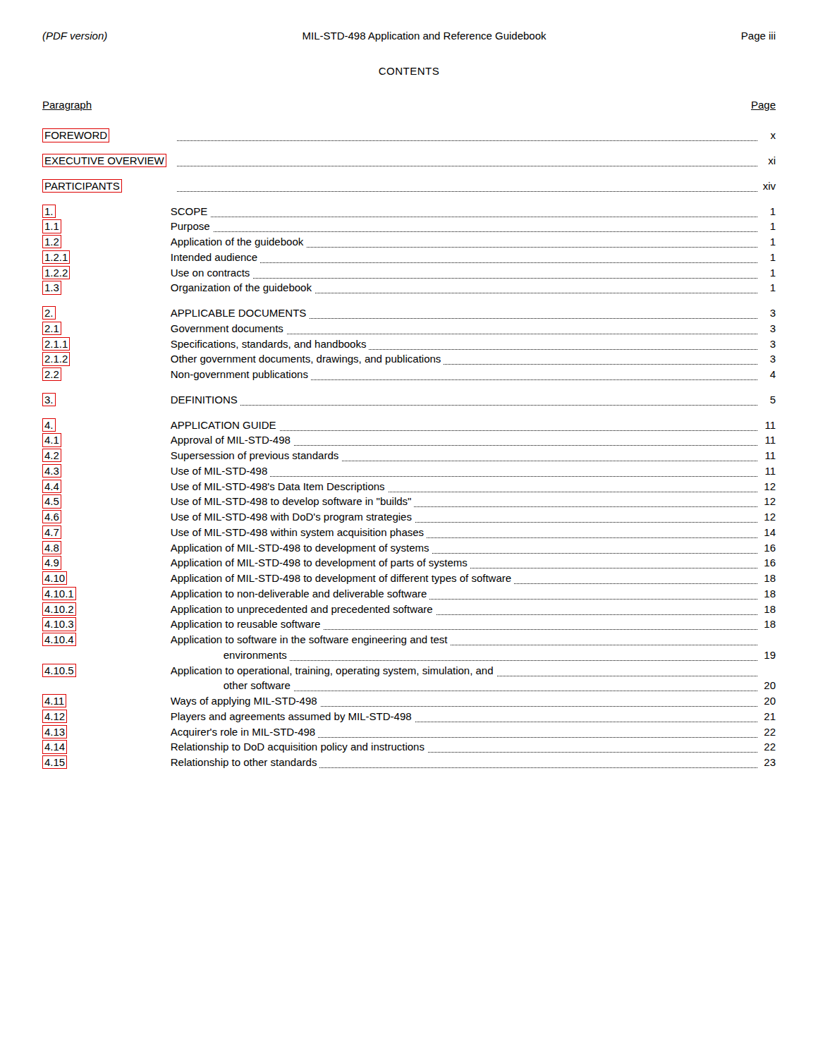(PDF version) MIL-STD-498 Application and Reference Guidebook Page iii
CONTENTS
Paragraph Page
| FOREWORD | | x |
| EXECUTIVE OVERVIEW | | xi |
| PARTICIPANTS | | xiv |
| 1. | SCOPE | 1 |
| 1.1 | Purpose | 1 |
| 1.2 | Application of the guidebook | 1 |
| 1.2.1 | Intended audience | 1 |
| 1.2.2 | Use on contracts | 1 |
| 1.3 | Organization of the guidebook | 1 |
| 2. | APPLICABLE DOCUMENTS | 3 |
| 2.1 | Government documents | 3 |
| 2.1.1 | Specifications, standards, and handbooks | 3 |
| 2.1.2 | Other government documents, drawings, and publications | 3 |
| 2.2 | Non-government publications | 4 |
| 3. | DEFINITIONS | 5 |
| 4. | APPLICATION GUIDE | 11 |
| 4.1 | Approval of MIL-STD-498 | 11 |
| 4.2 | Supersession of previous standards | 11 |
| 4.3 | Use of MIL-STD-498 | 11 |
| 4.4 | Use of MIL-STD-498's Data Item Descriptions | 12 |
| 4.5 | Use of MIL-STD-498 to develop software in "builds" | 12 |
| 4.6 | Use of MIL-STD-498 with DoD's program strategies | 12 |
| 4.7 | Use of MIL-STD-498 within system acquisition phases | 14 |
| 4.8 | Application of MIL-STD-498 to development of systems | 16 |
| 4.9 | Application of MIL-STD-498 to development of parts of systems | 16 |
| 4.10 | Application of MIL-STD-498 to development of different types of software | 18 |
| 4.10.1 | Application to non-deliverable and deliverable software | 18 |
| 4.10.2 | Application to unprecedented and precedented software | 18 |
| 4.10.3 | Application to reusable software | 18 |
| 4.10.4 | Application to software in the software engineering and test | |
| | environments | 19 |
| 4.10.5 | Application to operational, training, operating system, simulation, and | |
| | other software | 20 |
| 4.11 | Ways of applying MIL-STD-498 | 20 |
| 4.12 | Players and agreements assumed by MIL-STD-498 | 21 |
| 4.13 | Acquirer's role in MIL-STD-498 | 22 |
| 4.14 | Relationship to DoD acquisition policy and instructions | 22 |
| 4.15 | Relationship to other standards | 23 |